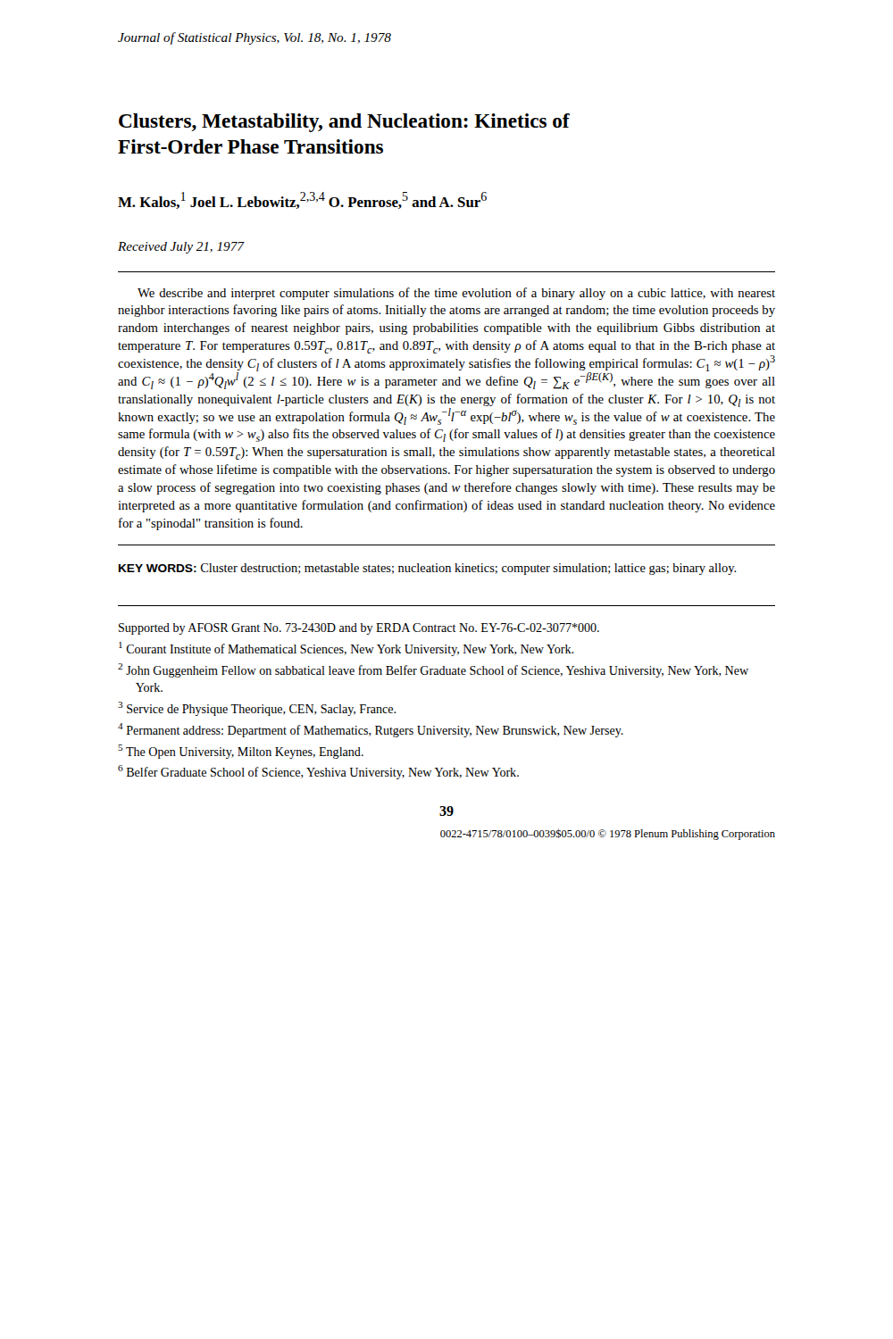Journal of Statistical Physics, Vol. 18, No. 1, 1978
Clusters, Metastability, and Nucleation: Kinetics of
First-Order Phase Transitions
M. Kalos,1 Joel L. Lebowitz,2,3,4 O. Penrose,5 and A. Sur6
Received July 21, 1977
We describe and interpret computer simulations of the time evolution of a binary alloy on a cubic lattice, with nearest neighbor interactions favoring like pairs of atoms. Initially the atoms are arranged at random; the time evolution proceeds by random interchanges of nearest neighbor pairs, using probabilities compatible with the equilibrium Gibbs distribution at temperature T. For temperatures 0.59Tc, 0.81Tc, and 0.89Tc, with density ρ of A atoms equal to that in the B-rich phase at coexistence, the density Cl of clusters of l A atoms approximately satisfies the following empirical formulas: C1 ≈ w(1 − ρ)3 and Cl ≈ (1 − ρ)4Qlwl (2 ≤ l ≤ 10). Here w is a parameter and we define Ql = ∑K e−βE(K), where the sum goes over all translationally nonequivalent l-particle clusters and E(K) is the energy of formation of the cluster K. For l > 10, Ql is not known exactly; so we use an extrapolation formula Ql ≈ Aws−ll−α exp(−blσ), where ws is the value of w at coexistence. The same formula (with w > ws) also fits the observed values of Cl (for small values of l) at densities greater than the coexistence density (for T = 0.59Tc): When the supersaturation is small, the simulations show apparently metastable states, a theoretical estimate of whose lifetime is compatible with the observations. For higher supersaturation the system is observed to undergo a slow process of segregation into two coexisting phases (and w therefore changes slowly with time). These results may be interpreted as a more quantitative formulation (and confirmation) of ideas used in standard nucleation theory. No evidence for a "spinodal" transition is found.
KEY WORDS: Cluster destruction; metastable states; nucleation kinetics; computer simulation; lattice gas; binary alloy.
Supported by AFOSR Grant No. 73-2430D and by ERDA Contract No. EY-76-C-02-3077*000.
1 Courant Institute of Mathematical Sciences, New York University, New York, New York.
2 John Guggenheim Fellow on sabbatical leave from Belfer Graduate School of Science, Yeshiva University, New York, New York.
3 Service de Physique Theorique, CEN, Saclay, France.
4 Permanent address: Department of Mathematics, Rutgers University, New Brunswick, New Jersey.
5 The Open University, Milton Keynes, England.
6 Belfer Graduate School of Science, Yeshiva University, New York, New York.
39
0022-4715/78/0100–0039$05.00/0 © 1978 Plenum Publishing Corporation